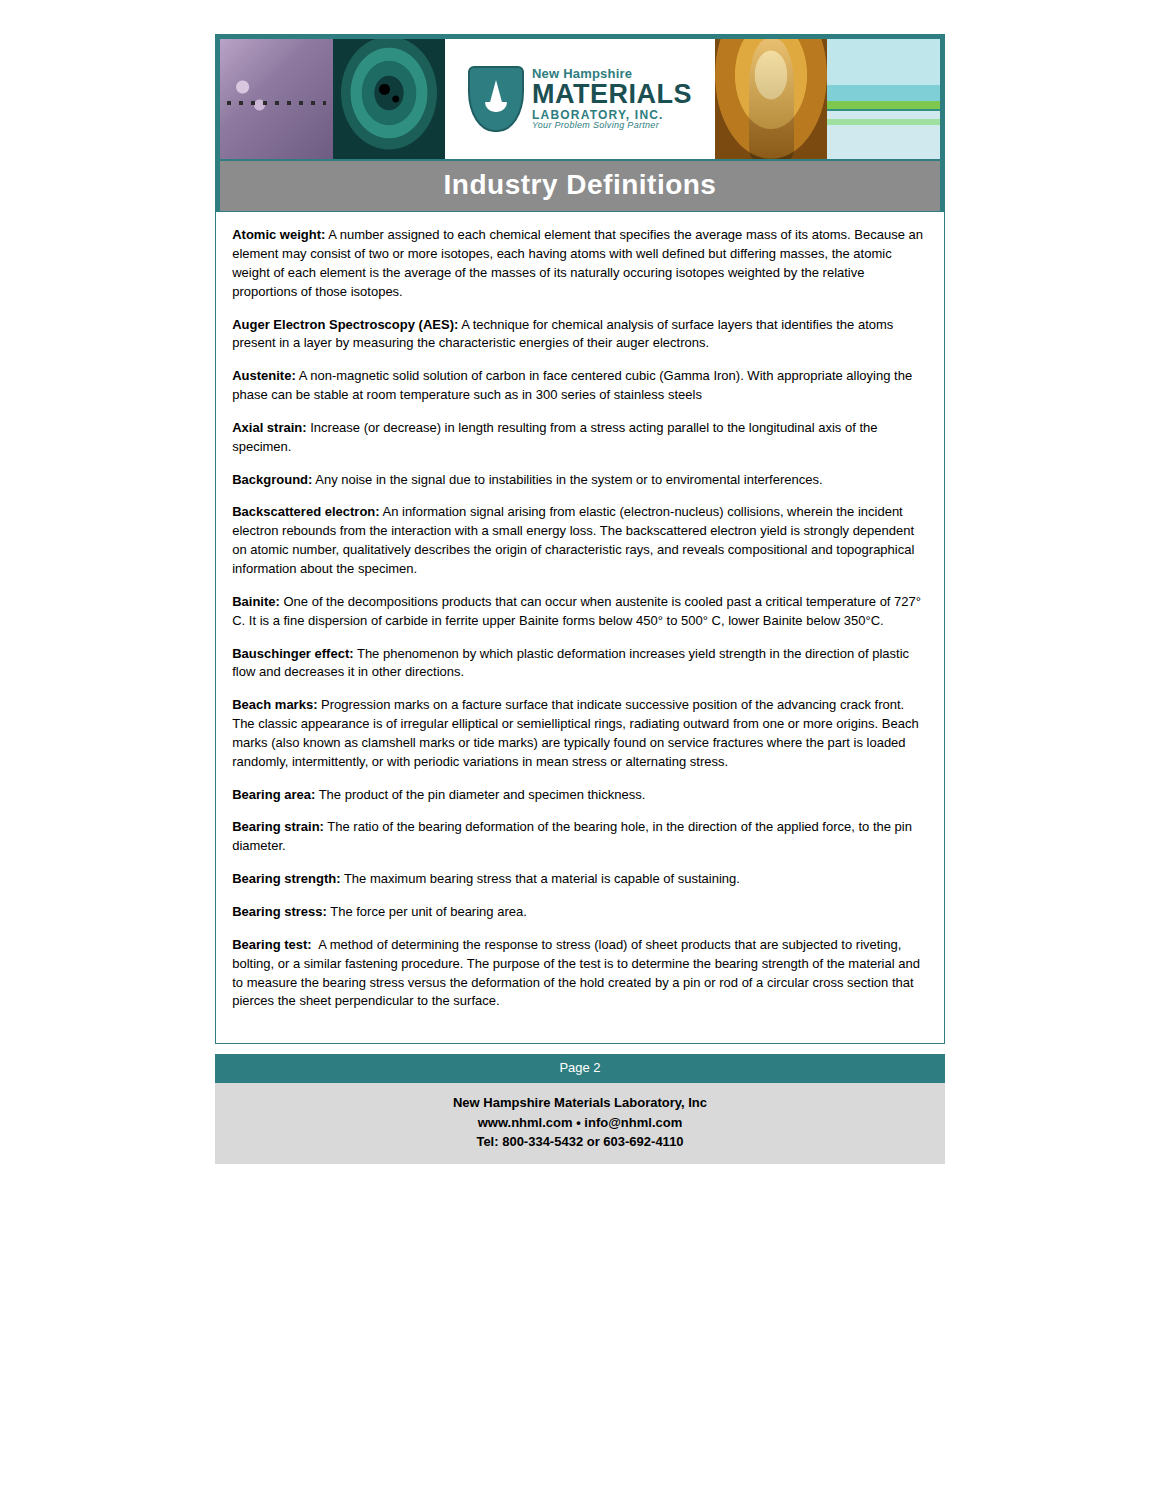New Hampshire
MATERIALS
LABORATORY, INC.
Your Problem Solving Partner
Industry Definitions
Atomic weight: A number assigned to each chemical element that specifies the average mass of its atoms. Because an element may consist of two or more isotopes, each having atoms with well defined but differing masses, the atomic weight of each element is the average of the masses of its naturally occuring isotopes weighted by the relative proportions of those isotopes.
Auger Electron Spectroscopy (AES): A technique for chemical analysis of surface layers that identifies the atoms present in a layer by measuring the characteristic energies of their auger electrons.
Austenite: A non-magnetic solid solution of carbon in face centered cubic (Gamma Iron). With appropriate alloying the phase can be stable at room temperature such as in 300 series of stainless steels
Axial strain: Increase (or decrease) in length resulting from a stress acting parallel to the longitudinal axis of the specimen.
Background: Any noise in the signal due to instabilities in the system or to enviromental interferences.
Backscattered electron: An information signal arising from elastic (electron-nucleus) collisions, wherein the incident electron rebounds from the interaction with a small energy loss. The backscattered electron yield is strongly dependent on atomic number, qualitatively describes the origin of characteristic rays, and reveals compositional and topographical information about the specimen.
Bainite: One of the decompositions products that can occur when austenite is cooled past a critical temperature of 727° C. It is a fine dispersion of carbide in ferrite upper Bainite forms below 450° to 500° C, lower Bainite below 350°C.
Bauschinger effect: The phenomenon by which plastic deformation increases yield strength in the direction of plastic flow and decreases it in other directions.
Beach marks: Progression marks on a facture surface that indicate successive position of the advancing crack front. The classic appearance is of irregular elliptical or semielliptical rings, radiating outward from one or more origins. Beach marks (also known as clamshell marks or tide marks) are typically found on service fractures where the part is loaded randomly, intermittently, or with periodic variations in mean stress or alternating stress.
Bearing area: The product of the pin diameter and specimen thickness.
Bearing strain: The ratio of the bearing deformation of the bearing hole, in the direction of the applied force, to the pin diameter.
Bearing strength: The maximum bearing stress that a material is capable of sustaining.
Bearing stress: The force per unit of bearing area.
Bearing test: A method of determining the response to stress (load) of sheet products that are subjected to riveting, bolting, or a similar fastening procedure. The purpose of the test is to determine the bearing strength of the material and to measure the bearing stress versus the deformation of the hold created by a pin or rod of a circular cross section that pierces the sheet perpendicular to the surface.
Page 2
New Hampshire Materials Laboratory, Inc
www.nhml.com • info@nhml.com
Tel: 800-334-5432 or 603-692-4110